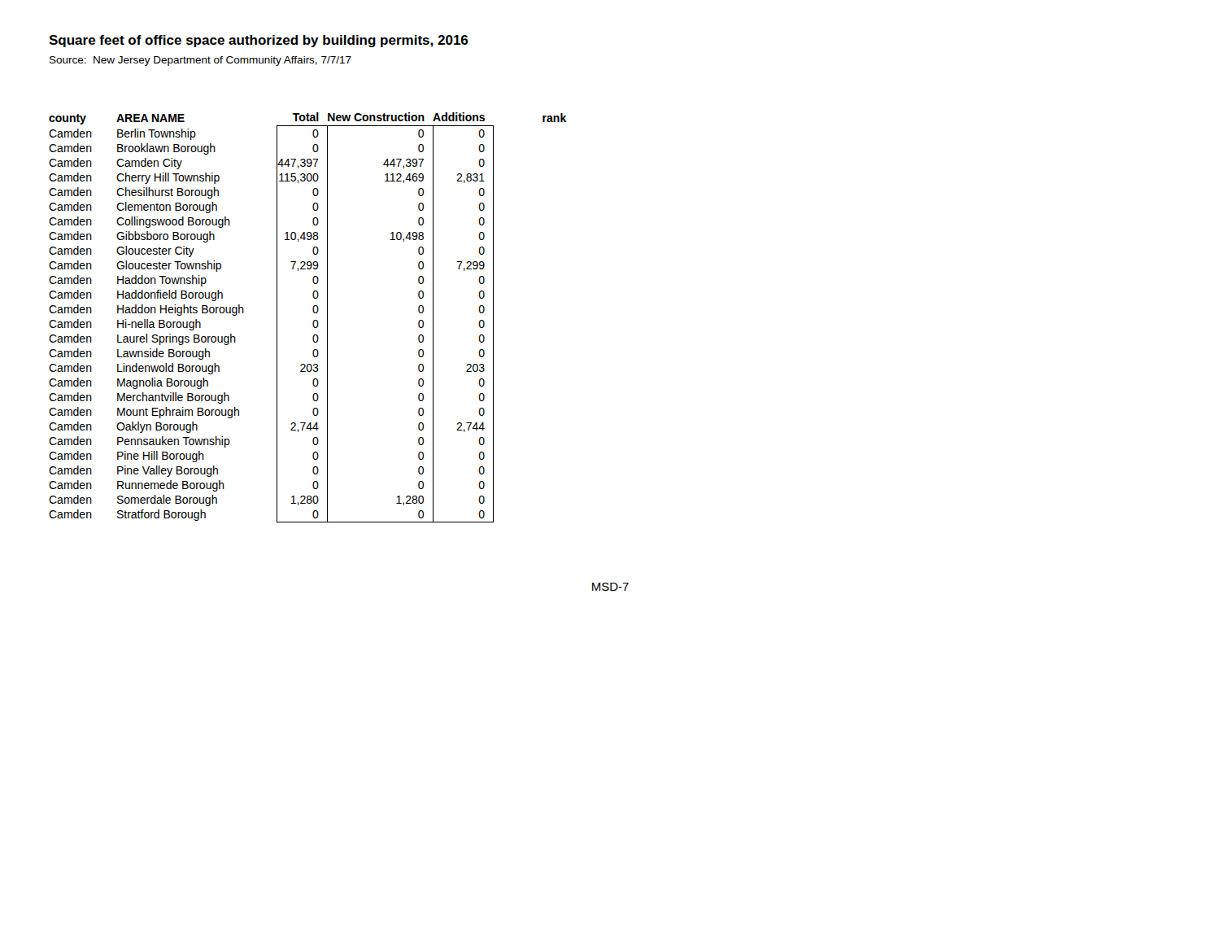Square feet of office space authorized by building permits, 2016
Source: New Jersey Department of Community Affairs, 7/7/17
| county | AREA NAME | Total | New Construction | Additions | rank |
| --- | --- | --- | --- | --- | --- |
| Camden | Berlin Township | 0 | 0 | 0 | |
| Camden | Brooklawn Borough | 0 | 0 | 0 | |
| Camden | Camden City | 447,397 | 447,397 | 0 | |
| Camden | Cherry Hill Township | 115,300 | 112,469 | 2,831 | |
| Camden | Chesilhurst Borough | 0 | 0 | 0 | |
| Camden | Clementon Borough | 0 | 0 | 0 | |
| Camden | Collingswood Borough | 0 | 0 | 0 | |
| Camden | Gibbsboro Borough | 10,498 | 10,498 | 0 | |
| Camden | Gloucester City | 0 | 0 | 0 | |
| Camden | Gloucester Township | 7,299 | 0 | 7,299 | |
| Camden | Haddon Township | 0 | 0 | 0 | |
| Camden | Haddonfield Borough | 0 | 0 | 0 | |
| Camden | Haddon Heights Borough | 0 | 0 | 0 | |
| Camden | Hi-nella Borough | 0 | 0 | 0 | |
| Camden | Laurel Springs Borough | 0 | 0 | 0 | |
| Camden | Lawnside Borough | 0 | 0 | 0 | |
| Camden | Lindenwold Borough | 203 | 0 | 203 | |
| Camden | Magnolia Borough | 0 | 0 | 0 | |
| Camden | Merchantville Borough | 0 | 0 | 0 | |
| Camden | Mount Ephraim Borough | 0 | 0 | 0 | |
| Camden | Oaklyn Borough | 2,744 | 0 | 2,744 | |
| Camden | Pennsauken Township | 0 | 0 | 0 | |
| Camden | Pine Hill Borough | 0 | 0 | 0 | |
| Camden | Pine Valley Borough | 0 | 0 | 0 | |
| Camden | Runnemede Borough | 0 | 0 | 0 | |
| Camden | Somerdale Borough | 1,280 | 1,280 | 0 | |
| Camden | Stratford Borough | 0 | 0 | 0 | |
MSD-7